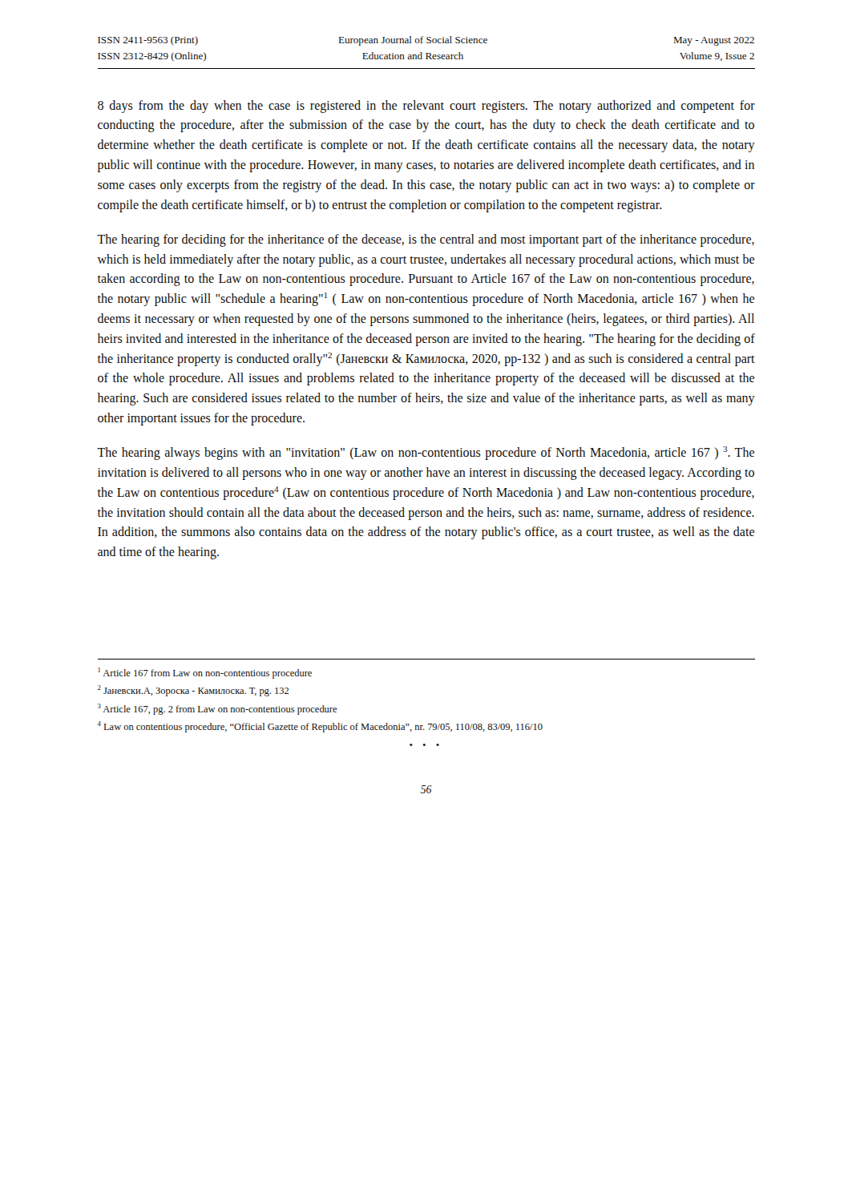| ISSN 2411-9563 (Print) | European Journal of Social Science | May - August 2022 |
| ISSN 2312-8429 (Online) | Education and Research | Volume 9, Issue 2 |
8 days from the day when the case is registered in the relevant court registers. The notary authorized and competent for conducting the procedure, after the submission of the case by the court, has the duty to check the death certificate and to determine whether the death certificate is complete or not. If the death certificate contains all the necessary data, the notary public will continue with the procedure. However, in many cases, to notaries are delivered incomplete death certificates, and in some cases only excerpts from the registry of the dead. In this case, the notary public can act in two ways: a) to complete or compile the death certificate himself, or b) to entrust the completion or compilation to the competent registrar.
The hearing for deciding for the inheritance of the decease, is the central and most important part of the inheritance procedure, which is held immediately after the notary public, as a court trustee, undertakes all necessary procedural actions, which must be taken according to the Law on non-contentious procedure. Pursuant to Article 167 of the Law on non-contentious procedure, the notary public will "schedule a hearing"1 ( Law on non-contentious procedure of North Macedonia, article 167 ) when he deems it necessary or when requested by one of the persons summoned to the inheritance (heirs, legatees, or third parties). All heirs invited and interested in the inheritance of the deceased person are invited to the hearing. "The hearing for the deciding of the inheritance property is conducted orally"2 (Јаневски & Камилоска, 2020, pp-132 ) and as such is considered a central part of the whole procedure. All issues and problems related to the inheritance property of the deceased will be discussed at the hearing. Such are considered issues related to the number of heirs, the size and value of the inheritance parts, as well as many other important issues for the procedure.
The hearing always begins with an "invitation" (Law on non-contentious procedure of North Macedonia, article 167 ) 3. The invitation is delivered to all persons who in one way or another have an interest in discussing the deceased legacy. According to the Law on contentious procedure4 (Law on contentious procedure of North Macedonia ) and Law non-contentious procedure, the invitation should contain all the data about the deceased person and the heirs, such as: name, surname, address of residence. In addition, the summons also contains data on the address of the notary public's office, as a court trustee, as well as the date and time of the hearing.
1 Article 167 from Law on non-contentious procedure
2 Јаневски.А, Зороска - Камилоска. Т, pg. 132
3 Article 167, pg. 2 from Law on non-contentious procedure
4 Law on contentious procedure, “Official Gazette of Republic of Macedonia”, nr. 79/05, 110/08, 83/09, 116/10
• • •
56